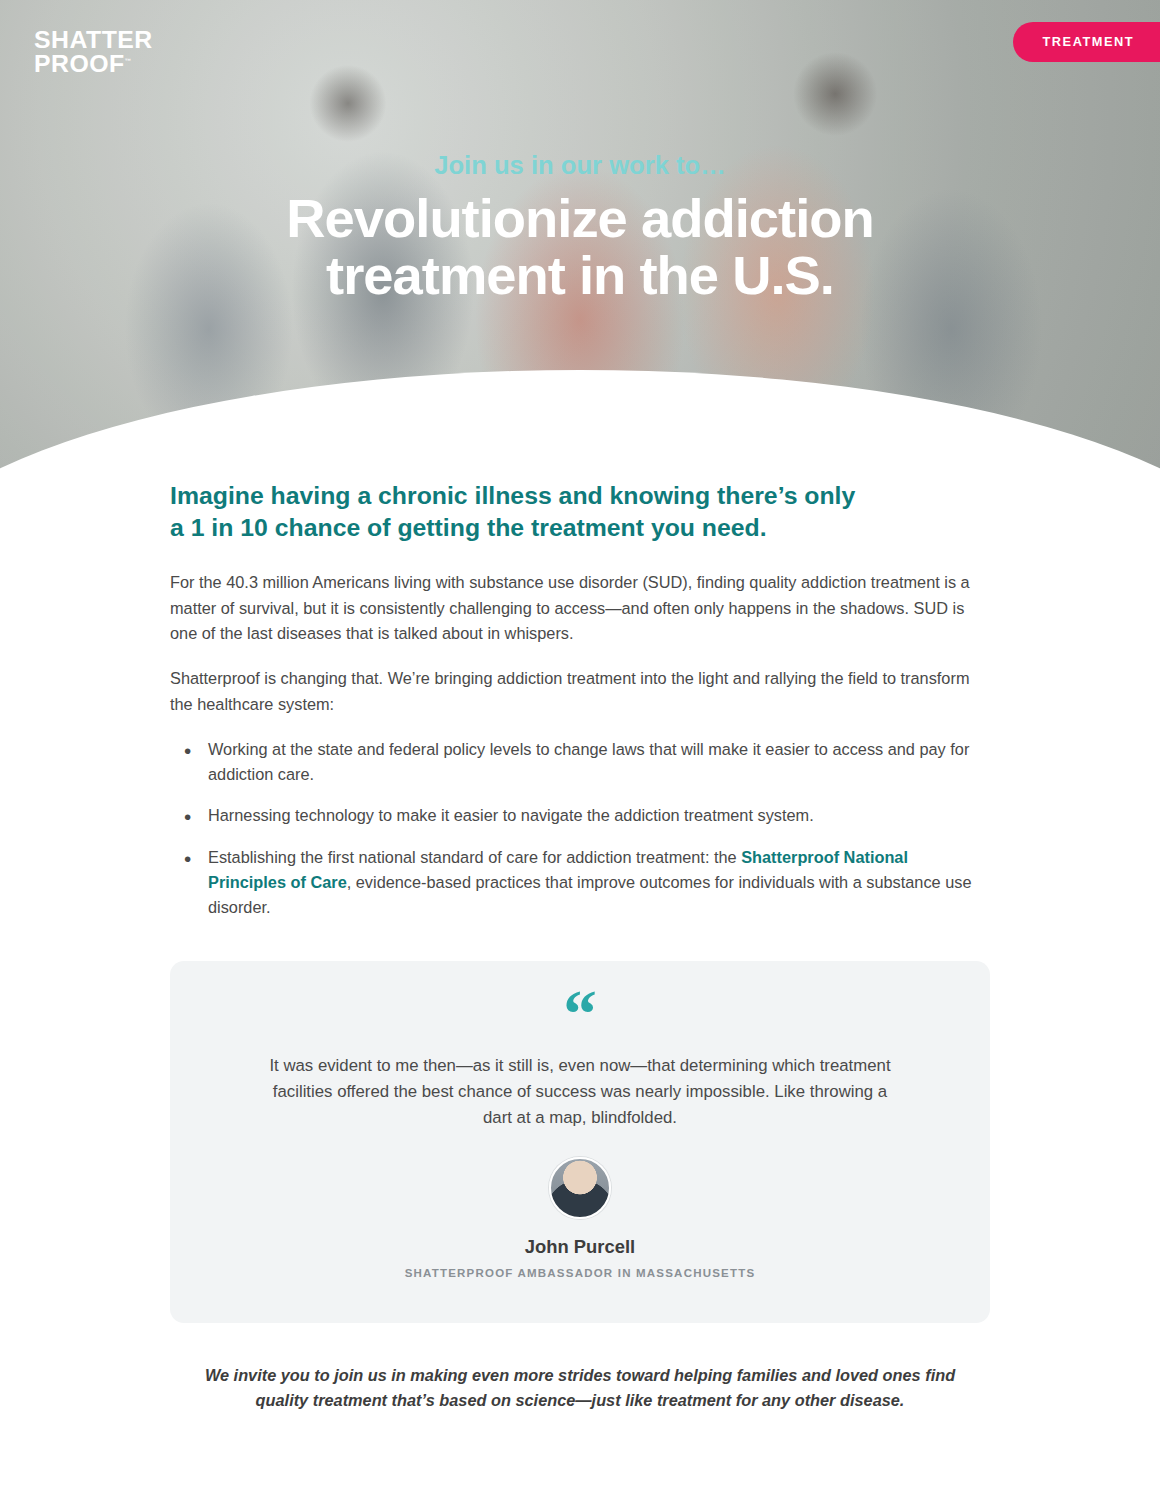Shatter
Proof™
Treatment
Join us in our work to…
Revolutionize addiction
treatment in the U.S.
Imagine having a chronic illness and knowing there’s only
a 1 in 10 chance of getting the treatment you need.
For the 40.3 million Americans living with substance use disorder (SUD), finding quality addiction treatment is a matter of survival, but it is consistently challenging to access—and often only happens in the shadows. SUD is one of the last diseases that is talked about in whispers.
Shatterproof is changing that. We’re bringing addiction treatment into the light and rallying the field to transform the healthcare system:
Working at the state and federal policy levels to change laws that will make it easier to access and pay for addiction care.
Harnessing technology to make it easier to navigate the addiction treatment system.
Establishing the first national standard of care for addiction treatment: the Shatterproof National Principles of Care, evidence-based practices that improve outcomes for individuals with a substance use disorder.
“
It was evident to me then—as it still is, even now—that determining which treatment facilities offered the best chance of success was nearly impossible. Like throwing a dart at a map, blindfolded.
John Purcell
Shatterproof Ambassador in Massachusetts
We invite you to join us in making even more strides toward helping families and loved ones find quality treatment that’s based on science—just like treatment for any other disease.